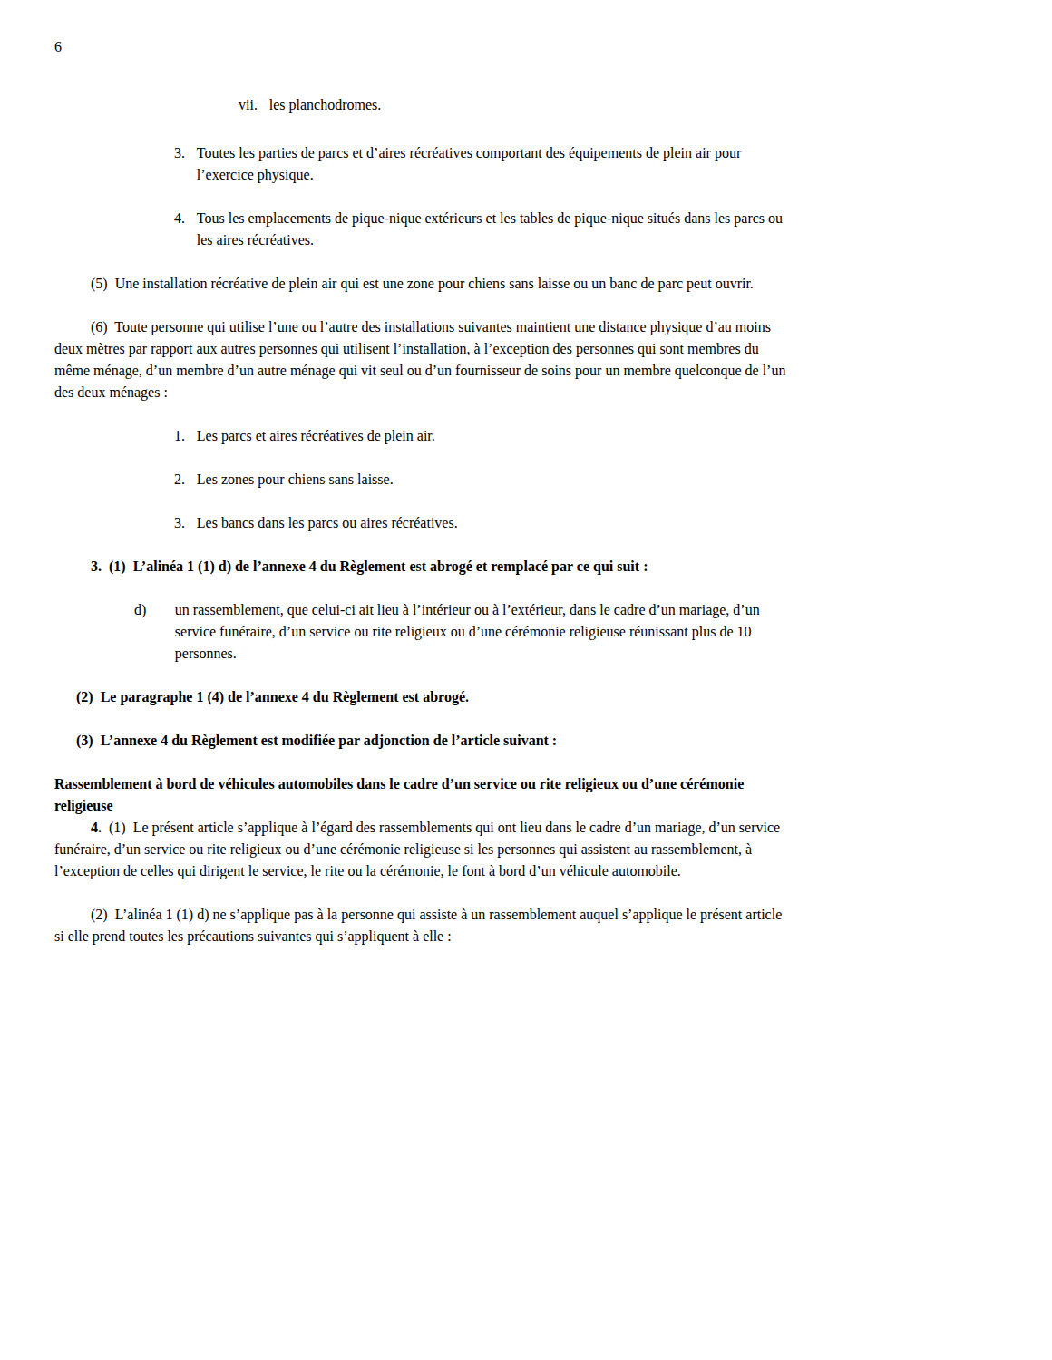6
vii. les planchodromes.
3. Toutes les parties de parcs et d’aires récréatives comportant des équipements de plein air pour l’exercice physique.
4. Tous les emplacements de pique-nique extérieurs et les tables de pique-nique situés dans les parcs ou les aires récréatives.
(5) Une installation récréative de plein air qui est une zone pour chiens sans laisse ou un banc de parc peut ouvrir.
(6) Toute personne qui utilise l’une ou l’autre des installations suivantes maintient une distance physique d’au moins deux mètres par rapport aux autres personnes qui utilisent l’installation, à l’exception des personnes qui sont membres du même ménage, d’un membre d’un autre ménage qui vit seul ou d’un fournisseur de soins pour un membre quelconque de l’un des deux ménages :
1. Les parcs et aires récréatives de plein air.
2. Les zones pour chiens sans laisse.
3. Les bancs dans les parcs ou aires récréatives.
3. (1) L’alinéa 1 (1) d) de l’annexe 4 du Règlement est abrogé et remplacé par ce qui suit :
d) un rassemblement, que celui-ci ait lieu à l’intérieur ou à l’extérieur, dans le cadre d’un mariage, d’un service funéraire, d’un service ou rite religieux ou d’une cérémonie religieuse réunissant plus de 10 personnes.
(2) Le paragraphe 1 (4) de l’annexe 4 du Règlement est abrogé.
(3) L’annexe 4 du Règlement est modifiée par adjonction de l’article suivant :
Rassemblement à bord de véhicules automobiles dans le cadre d’un service ou rite religieux ou d’une cérémonie religieuse
4. (1) Le présent article s’applique à l’égard des rassemblements qui ont lieu dans le cadre d’un mariage, d’un service funéraire, d’un service ou rite religieux ou d’une cérémonie religieuse si les personnes qui assistent au rassemblement, à l’exception de celles qui dirigent le service, le rite ou la cérémonie, le font à bord d’un véhicule automobile.
(2) L’alinéa 1 (1) d) ne s’applique pas à la personne qui assiste à un rassemblement auquel s’applique le présent article si elle prend toutes les précautions suivantes qui s’appliquent à elle :